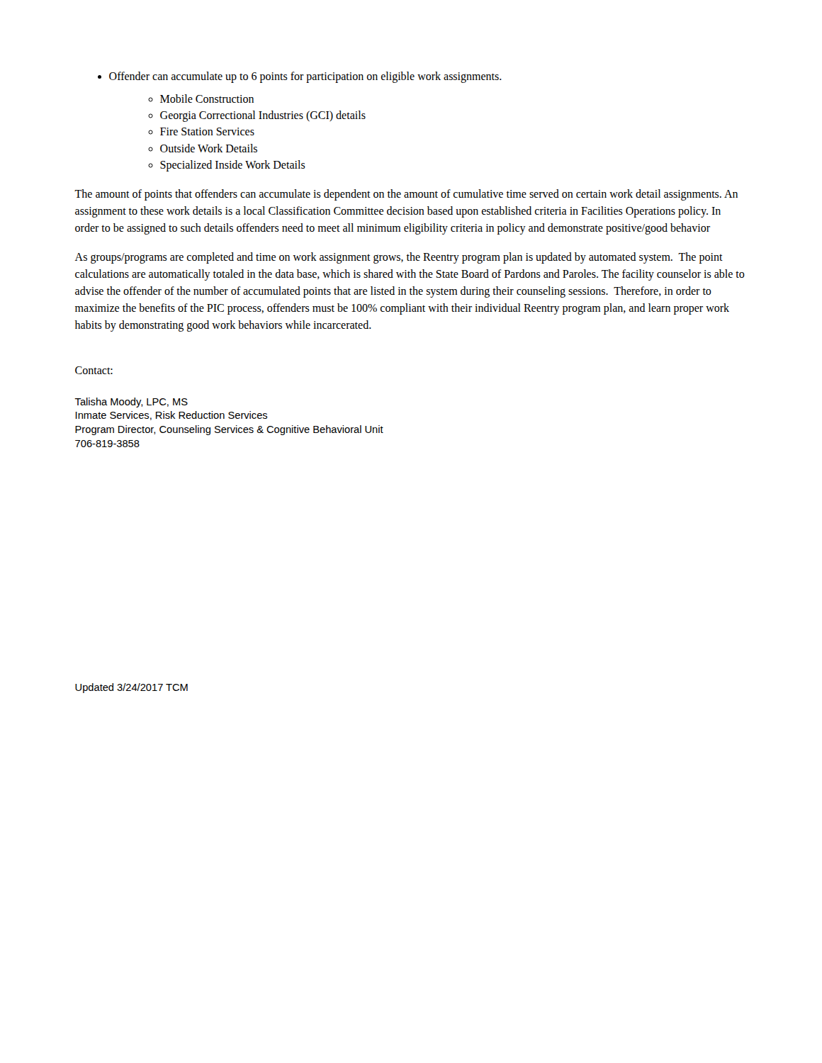Offender can accumulate up to 6 points for participation on eligible work assignments.
Mobile Construction
Georgia Correctional Industries (GCI) details
Fire Station Services
Outside Work Details
Specialized Inside Work Details
The amount of points that offenders can accumulate is dependent on the amount of cumulative time served on certain work detail assignments. An assignment to these work details is a local Classification Committee decision based upon established criteria in Facilities Operations policy. In order to be assigned to such details offenders need to meet all minimum eligibility criteria in policy and demonstrate positive/good behavior
As groups/programs are completed and time on work assignment grows, the Reentry program plan is updated by automated system. The point calculations are automatically totaled in the data base, which is shared with the State Board of Pardons and Paroles. The facility counselor is able to advise the offender of the number of accumulated points that are listed in the system during their counseling sessions. Therefore, in order to maximize the benefits of the PIC process, offenders must be 100% compliant with their individual Reentry program plan, and learn proper work habits by demonstrating good work behaviors while incarcerated.
Contact:
Talisha Moody, LPC, MS
Inmate Services, Risk Reduction Services
Program Director, Counseling Services & Cognitive Behavioral Unit
706-819-3858
Updated 3/24/2017 TCM